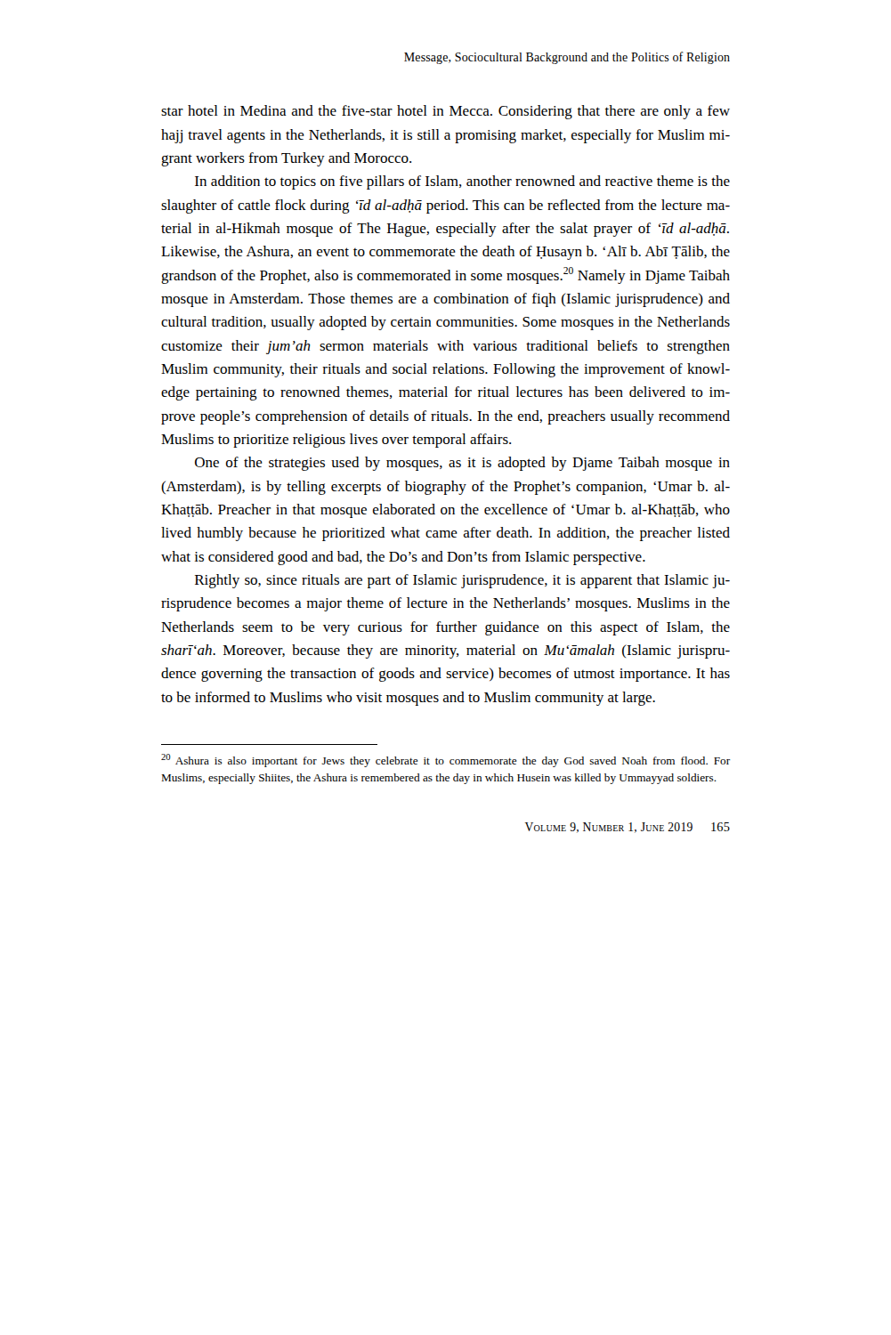Message, Sociocultural Background and the Politics of Religion
star hotel in Medina and the five-star hotel in Mecca. Considering that there are only a few hajj travel agents in the Netherlands, it is still a promising market, especially for Muslim migrant workers from Turkey and Morocco.
In addition to topics on five pillars of Islam, another renowned and reactive theme is the slaughter of cattle flock during ‘īd al-adḥā period. This can be reflected from the lecture material in al-Hikmah mosque of The Hague, especially after the salat prayer of ‘īd al-adḥā. Likewise, the Ashura, an event to commemorate the death of Ḥusayn b. ‘Alī b. Abī Ṭālib, the grandson of the Prophet, also is commemorated in some mosques.20 Namely in Djame Taibah mosque in Amsterdam. Those themes are a combination of fiqh (Islamic jurisprudence) and cultural tradition, usually adopted by certain communities. Some mosques in the Netherlands customize their jum’ah sermon materials with various traditional beliefs to strengthen Muslim community, their rituals and social relations. Following the improvement of knowledge pertaining to renowned themes, material for ritual lectures has been delivered to improve people’s comprehension of details of rituals. In the end, preachers usually recommend Muslims to prioritize religious lives over temporal affairs.
One of the strategies used by mosques, as it is adopted by Djame Taibah mosque in (Amsterdam), is by telling excerpts of biography of the Prophet’s companion, ‘Umar b. al-Khaṭṭāb. Preacher in that mosque elaborated on the excellence of ‘Umar b. al-Khaṭṭāb, who lived humbly because he prioritized what came after death. In addition, the preacher listed what is considered good and bad, the Do’s and Don’ts from Islamic perspective.
Rightly so, since rituals are part of Islamic jurisprudence, it is apparent that Islamic jurisprudence becomes a major theme of lecture in the Netherlands’ mosques. Muslims in the Netherlands seem to be very curious for further guidance on this aspect of Islam, the sharī‘ah. Moreover, because they are minority, material on Mu‘āmalah (Islamic jurisprudence governing the transaction of goods and service) becomes of utmost importance. It has to be informed to Muslims who visit mosques and to Muslim community at large.
20 Ashura is also important for Jews they celebrate it to commemorate the day God saved Noah from flood. For Muslims, especially Shiites, the Ashura is remembered as the day in which Husein was killed by Ummayyad soldiers.
Volume 9, Number 1, June 2019 165